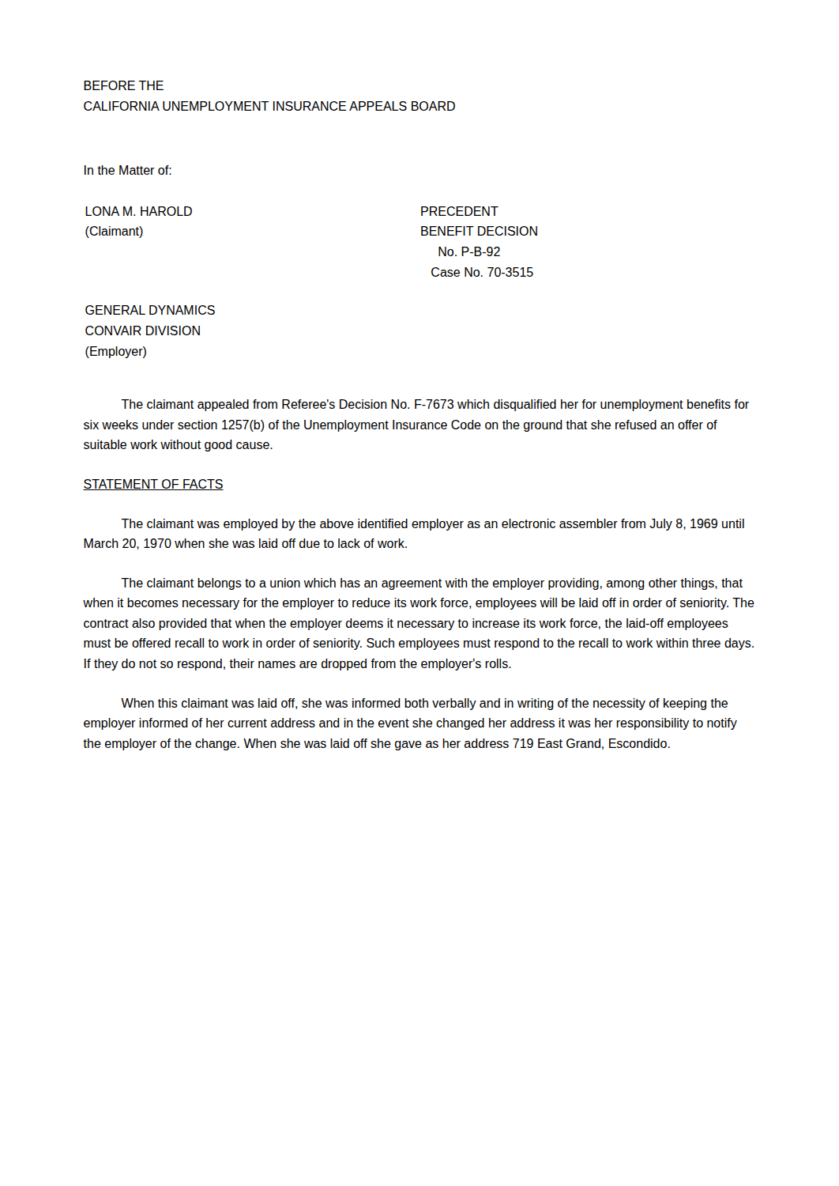BEFORE THE
CALIFORNIA UNEMPLOYMENT INSURANCE APPEALS BOARD
In the Matter of:
| LONA M. HAROLD (Claimant) | PRECEDENT BENEFIT DECISION No. P-B-92 Case No. 70-3515 |
| GENERAL DYNAMICS CONVAIR DIVISION (Employer) | |
The claimant appealed from Referee's Decision No. F-7673 which disqualified her for unemployment benefits for six weeks under section 1257(b) of the Unemployment Insurance Code on the ground that she refused an offer of suitable work without good cause.
STATEMENT OF FACTS
The claimant was employed by the above identified employer as an electronic assembler from July 8, 1969 until March 20, 1970 when she was laid off due to lack of work.
The claimant belongs to a union which has an agreement with the employer providing, among other things, that when it becomes necessary for the employer to reduce its work force, employees will be laid off in order of seniority. The contract also provided that when the employer deems it necessary to increase its work force, the laid-off employees must be offered recall to work in order of seniority. Such employees must respond to the recall to work within three days. If they do not so respond, their names are dropped from the employer's rolls.
When this claimant was laid off, she was informed both verbally and in writing of the necessity of keeping the employer informed of her current address and in the event she changed her address it was her responsibility to notify the employer of the change. When she was laid off she gave as her address 719 East Grand, Escondido.